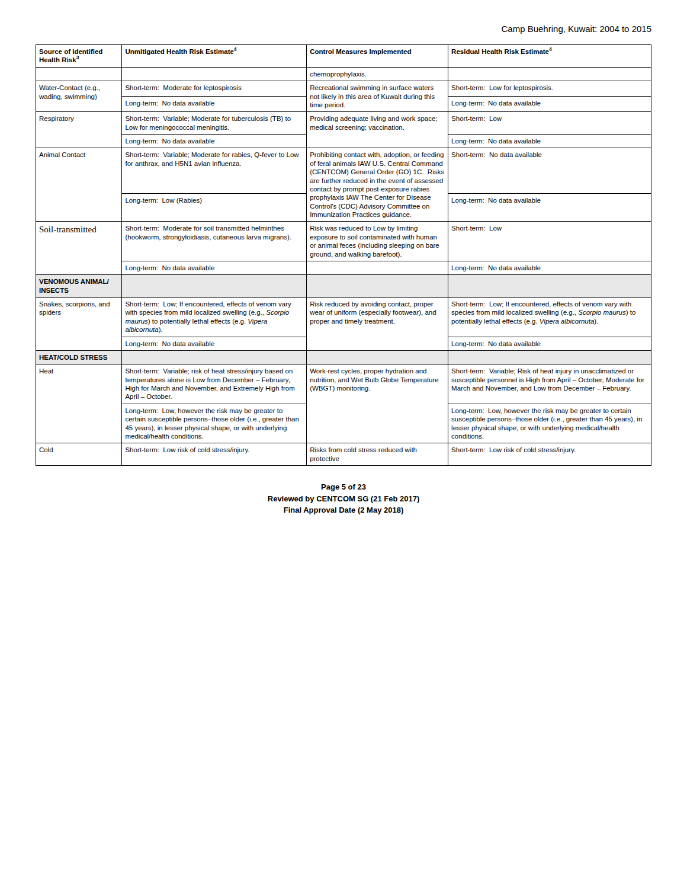Camp Buehring, Kuwait: 2004 to 2015
| Source of Identified Health Risk 3 | Unmitigated Health Risk Estimate 4 | Control Measures Implemented | Residual Health Risk Estimate 4 |
| --- | --- | --- | --- |
| | | chemoprophylaxis. | |
| Water-Contact (e.g., wading, swimming) | Short-term: Moderate for leptospirosis | Recreational swimming in surface waters not likely in this area of Kuwait during this time period. | Short-term: Low for leptospirosis. |
| Long-term: No data available | Long-term: No data available |
| Respiratory | Short-term: Variable; Moderate for tuberculosis (TB) to Low for meningococcal meningitis. | Providing adequate living and work space; medical screening; vaccination. | Short-term: Low |
| Long-term: No data available | Long-term: No data available |
| Animal Contact | Short-term: Variable; Moderate for rabies, Q-fever to Low for anthrax, and H5N1 avian influenza. | Prohibiting contact with, adoption, or feeding of feral animals IAW U.S. Central Command (CENTCOM) General Order (GO) 1C. Risks are further reduced in the event of assessed contact by prompt post-exposure rabies prophylaxis IAW The Center for Disease Control's (CDC) Advisory Committee on Immunization Practices guidance. | Short-term: No data available |
| Long-term: Low (Rabies) | Long-term: No data available |
| Soil-transmitted | Short-term: Moderate for soil transmitted helminthes (hookworm, strongyloidiasis, cutaneous larva migrans). | Risk was reduced to Low by limiting exposure to soil contaminated with human or animal feces (including sleeping on bare ground, and walking barefoot). | Short-term: Low |
| Long-term: No data available | | Long-term: No data available |
| VENOMOUS ANIMAL/ INSECTS | | | |
| Snakes, scorpions, and spiders | Short-term: Low; If encountered, effects of venom vary with species from mild localized swelling (e.g., Scorpio maurus ) to potentially lethal effects (e.g. Vipera albicornuta ). | Risk reduced by avoiding contact, proper wear of uniform (especially footwear), and proper and timely treatment. | Short-term: Low; If encountered, effects of venom vary with species from mild localized swelling (e.g., Scorpio maurus ) to potentially lethal effects (e.g. Vipera albicornuta ). |
| Long-term: No data available | Long-term: No data available |
| HEAT/COLD STRESS | | | |
| Heat | Short-term: Variable; risk of heat stress/injury based on temperatures alone is Low from December – February, High for March and November, and Extremely High from April – October. | Work-rest cycles, proper hydration and nutrition, and Wet Bulb Globe Temperature (WBGT) monitoring. | Short-term: Variable; Risk of heat injury in unacclimatized or susceptible personnel is High from April – October, Moderate for March and November, and Low from December – February. |
| Long-term: Low, however the risk may be greater to certain susceptible persons–those older (i.e., greater than 45 years), in lesser physical shape, or with underlying medical/health conditions. | Long-term: Low, however the risk may be greater to certain susceptible persons–those older (i.e., greater than 45 years), in lesser physical shape, or with underlying medical/health conditions. |
| Cold | Short-term: Low risk of cold stress/injury. | Risks from cold stress reduced with protective | Short-term: Low risk of cold stress/injury. |
Page 5 of 23
Reviewed by CENTCOM SG (21 Feb 2017)
Final Approval Date (2 May 2018)